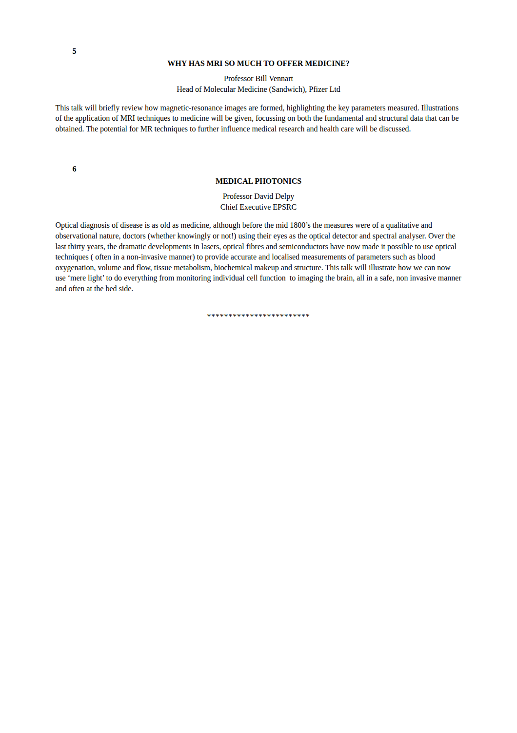5
Why has MRI so much to offer medicine?
Professor Bill Vennart
Head of Molecular Medicine (Sandwich), Pfizer Ltd
This talk will briefly review how magnetic-resonance images are formed, highlighting the key parameters measured. Illustrations of the application of MRI techniques to medicine will be given, focussing on both the fundamental and structural data that can be obtained. The potential for MR techniques to further influence medical research and health care will be discussed.
6
Medical Photonics
Professor David Delpy
Chief Executive EPSRC
Optical diagnosis of disease is as old as medicine, although before the mid 1800’s the measures were of a qualitative and observational nature, doctors (whether knowingly or not!) using their eyes as the optical detector and spectral analyser. Over the last thirty years, the dramatic developments in lasers, optical fibres and semiconductors have now made it possible to use optical techniques ( often in a non-invasive manner) to provide accurate and localised measurements of parameters such as blood oxygenation, volume and flow, tissue metabolism, biochemical makeup and structure. This talk will illustrate how we can now use ‘mere light’ to do everything from monitoring individual cell function to imaging the brain, all in a safe, non invasive manner and often at the bed side.
************************